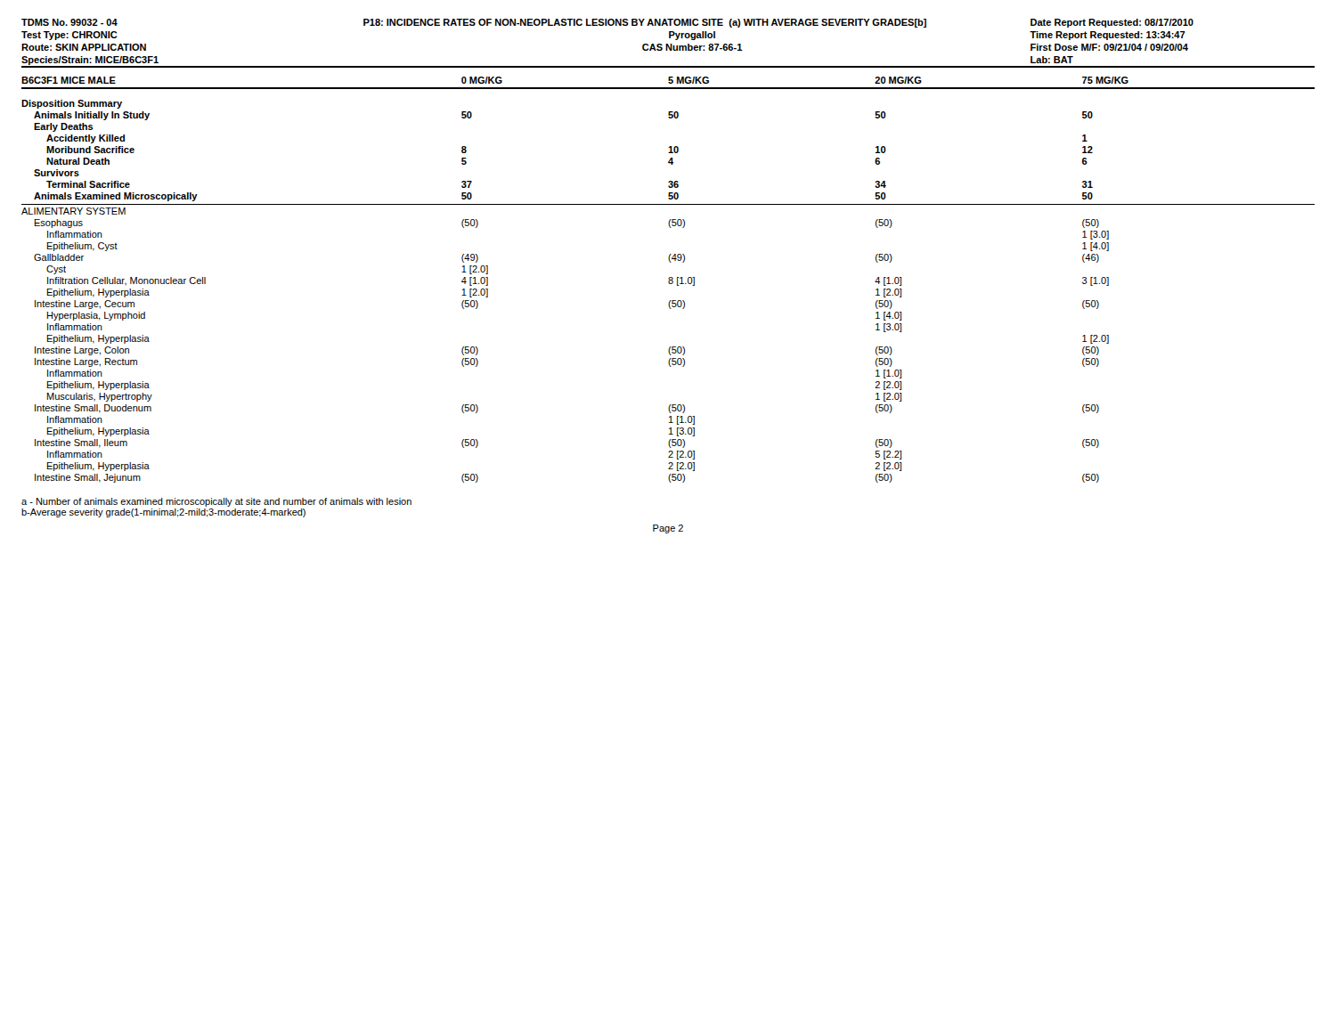| TDMS No. 99032 - 04 | P18: INCIDENCE RATES OF NON-NEOPLASTIC LESIONS BY ANATOMIC SITE (a) WITH AVERAGE SEVERITY GRADES[b] | Date Report Requested: 08/17/2010 |
| Test Type: CHRONIC | Pyrogallol | Time Report Requested: 13:34:47 |
| Route: SKIN APPLICATION | CAS Number: 87-66-1 | First Dose M/F: 09/21/04 / 09/20/04 |
| Species/Strain: MICE/B6C3F1 | | Lab: BAT |
| B6C3F1 MICE MALE | 0 MG/KG | 5 MG/KG | 20 MG/KG | 75 MG/KG | |
| Disposition Summary |
| Animals Initially In Study | 50 | 50 | 50 | 50 | |
| Early Deaths | | | | | |
| Accidently Killed | | | | 1 | |
| Moribund Sacrifice | 8 | 10 | 10 | 12 | |
| Natural Death | 5 | 4 | 6 | 6 | |
| Survivors | | | | | |
| Terminal Sacrifice | 37 | 36 | 34 | 31 | |
| Animals Examined Microscopically | 50 | 50 | 50 | 50 | |
| ALIMENTARY SYSTEM |
| Esophagus | (50) | (50) | (50) | (50) | |
| Inflammation | | | | 1 [3.0] | |
| Epithelium, Cyst | | | | 1 [4.0] | |
| Gallbladder | (49) | (49) | (50) | (46) | |
| Cyst | 1 [2.0] | | | | |
| Infiltration Cellular, Mononuclear Cell | 4 [1.0] | 8 [1.0] | 4 [1.0] | 3 [1.0] | |
| Epithelium, Hyperplasia | 1 [2.0] | | 1 [2.0] | | |
| Intestine Large, Cecum | (50) | (50) | (50) | (50) | |
| Hyperplasia, Lymphoid | | | 1 [4.0] | | |
| Inflammation | | | 1 [3.0] | | |
| Epithelium, Hyperplasia | | | | 1 [2.0] | |
| Intestine Large, Colon | (50) | (50) | (50) | (50) | |
| Intestine Large, Rectum | (50) | (50) | (50) | (50) | |
| Inflammation | | | 1 [1.0] | | |
| Epithelium, Hyperplasia | | | 2 [2.0] | | |
| Muscularis, Hypertrophy | | | 1 [2.0] | | |
| Intestine Small, Duodenum | (50) | (50) | (50) | (50) | |
| Inflammation | | 1 [1.0] | | | |
| Epithelium, Hyperplasia | | 1 [3.0] | | | |
| Intestine Small, Ileum | (50) | (50) | (50) | (50) | |
| Inflammation | | 2 [2.0] | 5 [2.2] | | |
| Epithelium, Hyperplasia | | 2 [2.0] | 2 [2.0] | | |
| Intestine Small, Jejunum | (50) | (50) | (50) | (50) | |
a - Number of animals examined microscopically at site and number of animals with lesion
b-Average severity grade(1-minimal;2-mild;3-moderate;4-marked)
Page 2